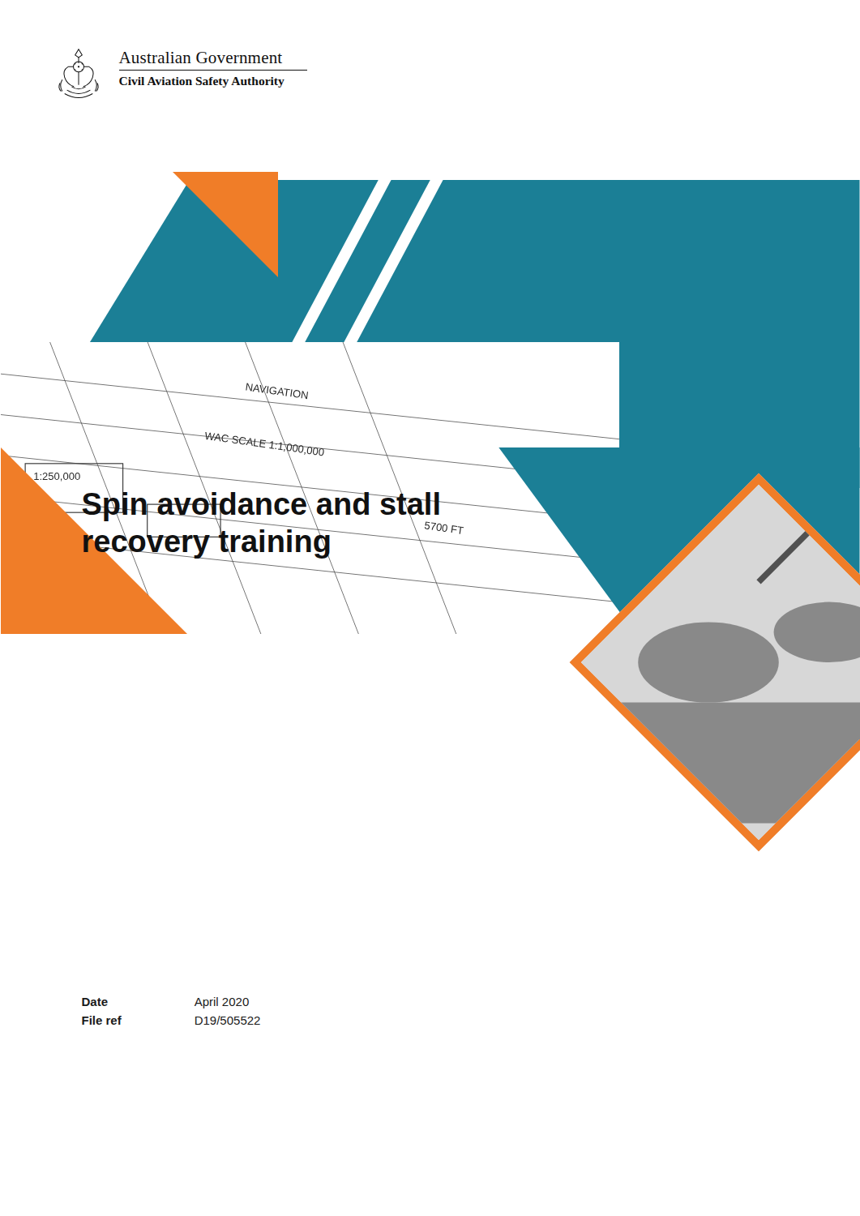Australian Government
Civil Aviation Safety Authority
ADVISORY CIRCULAR
AC 61-16 v1.0
Spin avoidance and stall recovery training
| Date | April 2020 |
| File ref | D19/505522 |